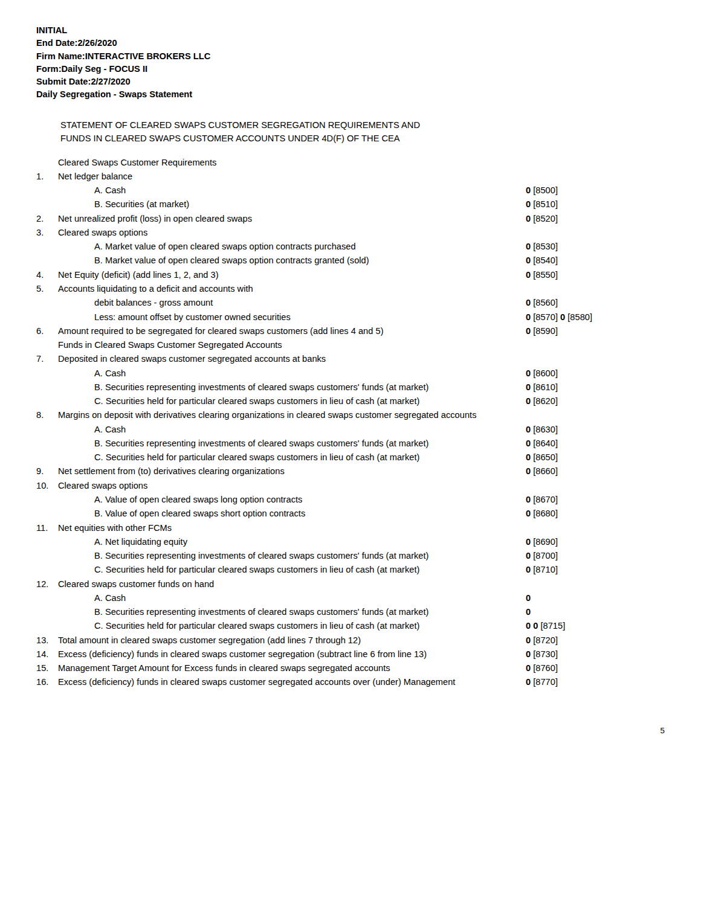INITIAL
End Date:2/26/2020
Firm Name:INTERACTIVE BROKERS LLC
Form:Daily Seg - FOCUS II
Submit Date:2/27/2020
Daily Segregation - Swaps Statement
STATEMENT OF CLEARED SWAPS CUSTOMER SEGREGATION REQUIREMENTS AND
FUNDS IN CLEARED SWAPS CUSTOMER ACCOUNTS UNDER 4D(F) OF THE CEA
| | Cleared Swaps Customer Requirements | |
| 1. | Net ledger balance | |
| | A. Cash | 0 [8500] |
| | B. Securities (at market) | 0 [8510] |
| 2. | Net unrealized profit (loss) in open cleared swaps | 0 [8520] |
| 3. | Cleared swaps options | |
| | A. Market value of open cleared swaps option contracts purchased | 0 [8530] |
| | B. Market value of open cleared swaps option contracts granted (sold) | 0 [8540] |
| 4. | Net Equity (deficit) (add lines 1, 2, and 3) | 0 [8550] |
| 5. | Accounts liquidating to a deficit and accounts with | |
| | debit balances - gross amount | 0 [8560] |
| | Less: amount offset by customer owned securities | 0 [8570] 0 [8580] |
| 6. | Amount required to be segregated for cleared swaps customers (add lines 4 and 5) | 0 [8590] |
| | Funds in Cleared Swaps Customer Segregated Accounts | |
| 7. | Deposited in cleared swaps customer segregated accounts at banks | |
| | A. Cash | 0 [8600] |
| | B. Securities representing investments of cleared swaps customers' funds (at market) | 0 [8610] |
| | C. Securities held for particular cleared swaps customers in lieu of cash (at market) | 0 [8620] |
| 8. | Margins on deposit with derivatives clearing organizations in cleared swaps customer segregated accounts | |
| | A. Cash | 0 [8630] |
| | B. Securities representing investments of cleared swaps customers' funds (at market) | 0 [8640] |
| | C. Securities held for particular cleared swaps customers in lieu of cash (at market) | 0 [8650] |
| 9. | Net settlement from (to) derivatives clearing organizations | 0 [8660] |
| 10. | Cleared swaps options | |
| | A. Value of open cleared swaps long option contracts | 0 [8670] |
| | B. Value of open cleared swaps short option contracts | 0 [8680] |
| 11. | Net equities with other FCMs | |
| | A. Net liquidating equity | 0 [8690] |
| | B. Securities representing investments of cleared swaps customers' funds (at market) | 0 [8700] |
| | C. Securities held for particular cleared swaps customers in lieu of cash (at market) | 0 [8710] |
| 12. | Cleared swaps customer funds on hand | |
| | A. Cash | 0 |
| | B. Securities representing investments of cleared swaps customers' funds (at market) | 0 |
| | C. Securities held for particular cleared swaps customers in lieu of cash (at market) | 0 0 [8715] |
| 13. | Total amount in cleared swaps customer segregation (add lines 7 through 12) | 0 [8720] |
| 14. | Excess (deficiency) funds in cleared swaps customer segregation (subtract line 6 from line 13) | 0 [8730] |
| 15. | Management Target Amount for Excess funds in cleared swaps segregated accounts | 0 [8760] |
| 16. | Excess (deficiency) funds in cleared swaps customer segregated accounts over (under) Management | 0 [8770] |
5